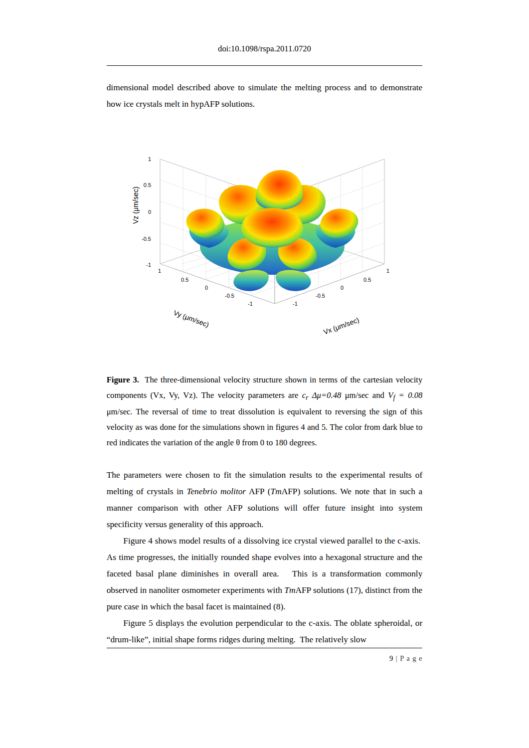doi:10.1098/rspa.2011.0720
dimensional model described above to simulate the melting process and to demonstrate how ice crystals melt in hypAFP solutions.
1 0.5 0 -0.5 -1 1 0.5 0 -0.5 -1 1 0.5 0 -0.5 -1 Vz (μm/sec) Vy (μm/sec) Vx (μm/sec)
Figure 3. The three-dimensional velocity structure shown in terms of the cartesian velocity components (Vx, Vy, Vz). The velocity parameters are cr Δμ=0.48 μm/sec and Vf = 0.08 μm/sec. The reversal of time to treat dissolution is equivalent to reversing the sign of this velocity as was done for the simulations shown in figures 4 and 5. The color from dark blue to red indicates the variation of the angle θ from 0 to 180 degrees.
The parameters were chosen to fit the simulation results to the experimental results of melting of crystals in Tenebrio molitor AFP (Tm AFP) solutions. We note that in such a manner comparison with other AFP solutions will offer future insight into system specificity versus generality of this approach.
Figure 4 shows model results of a dissolving ice crystal viewed parallel to the c-axis. As time progresses, the initially rounded shape evolves into a hexagonal structure and the faceted basal plane diminishes in overall area. This is a transformation commonly observed in nanoliter osmometer experiments with Tm AFP solutions (17), distinct from the pure case in which the basal facet is maintained (8).
Figure 5 displays the evolution perpendicular to the c-axis. The oblate spheroidal, or “drum-like”, initial shape forms ridges during melting. The relatively slow
9 | P a g e